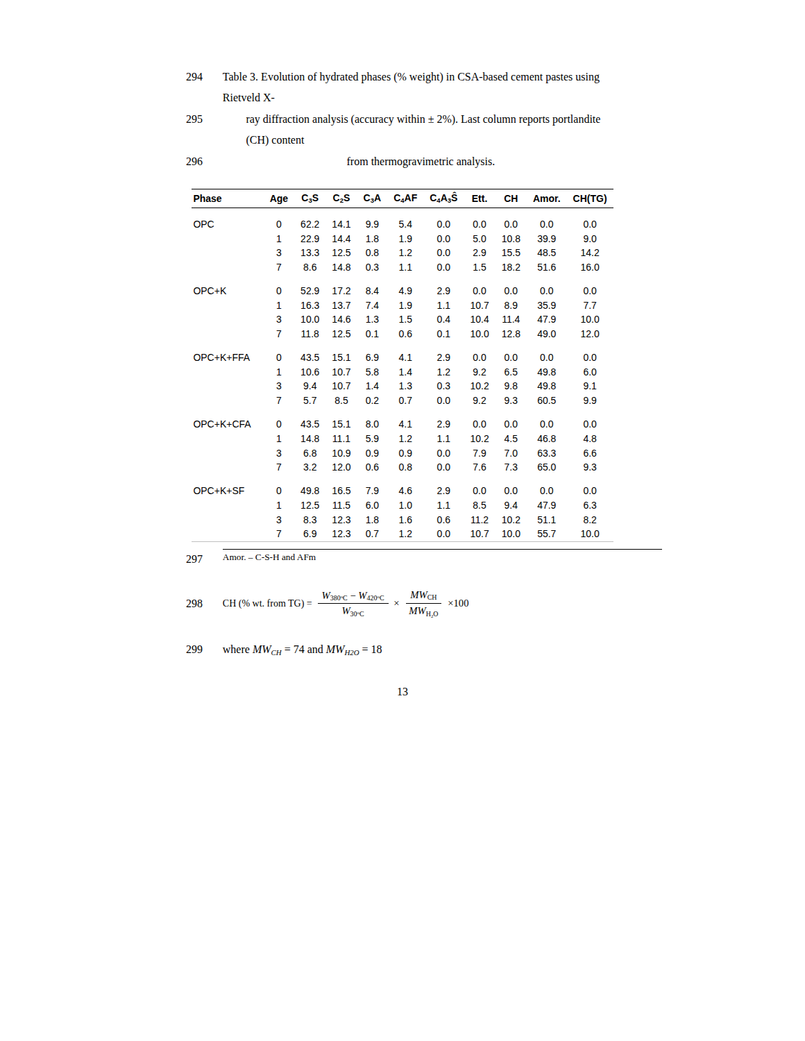294
Table 3. Evolution of hydrated phases (% weight) in CSA-based cement pastes using Rietveld X-
295
ray diffraction analysis (accuracy within ± 2%). Last column reports portlandite (CH) content
296
from thermogravimetric analysis.
| Phase | Age | C 3 S | C 2 S | C 3 A | C 4 AF | C 4 A 3 Ŝ | Ett. | CH | Amor. | CH(TG) |
| --- | --- | --- | --- | --- | --- | --- | --- | --- | --- | --- |
| OPC | 0 | 62.2 | 14.1 | 9.9 | 5.4 | 0.0 | 0.0 | 0.0 | 0.0 | 0.0 |
| | 1 | 22.9 | 14.4 | 1.8 | 1.9 | 0.0 | 5.0 | 10.8 | 39.9 | 9.0 |
| | 3 | 13.3 | 12.5 | 0.8 | 1.2 | 0.0 | 2.9 | 15.5 | 48.5 | 14.2 |
| | 7 | 8.6 | 14.8 | 0.3 | 1.1 | 0.0 | 1.5 | 18.2 | 51.6 | 16.0 |
| OPC+K | 0 | 52.9 | 17.2 | 8.4 | 4.9 | 2.9 | 0.0 | 0.0 | 0.0 | 0.0 |
| | 1 | 16.3 | 13.7 | 7.4 | 1.9 | 1.1 | 10.7 | 8.9 | 35.9 | 7.7 |
| | 3 | 10.0 | 14.6 | 1.3 | 1.5 | 0.4 | 10.4 | 11.4 | 47.9 | 10.0 |
| | 7 | 11.8 | 12.5 | 0.1 | 0.6 | 0.1 | 10.0 | 12.8 | 49.0 | 12.0 |
| OPC+K+FFA | 0 | 43.5 | 15.1 | 6.9 | 4.1 | 2.9 | 0.0 | 0.0 | 0.0 | 0.0 |
| | 1 | 10.6 | 10.7 | 5.8 | 1.4 | 1.2 | 9.2 | 6.5 | 49.8 | 6.0 |
| | 3 | 9.4 | 10.7 | 1.4 | 1.3 | 0.3 | 10.2 | 9.8 | 49.8 | 9.1 |
| | 7 | 5.7 | 8.5 | 0.2 | 0.7 | 0.0 | 9.2 | 9.3 | 60.5 | 9.9 |
| OPC+K+CFA | 0 | 43.5 | 15.1 | 8.0 | 4.1 | 2.9 | 0.0 | 0.0 | 0.0 | 0.0 |
| | 1 | 14.8 | 11.1 | 5.9 | 1.2 | 1.1 | 10.2 | 4.5 | 46.8 | 4.8 |
| | 3 | 6.8 | 10.9 | 0.9 | 0.9 | 0.0 | 7.9 | 7.0 | 63.3 | 6.6 |
| | 7 | 3.2 | 12.0 | 0.6 | 0.8 | 0.0 | 7.6 | 7.3 | 65.0 | 9.3 |
| OPC+K+SF | 0 | 49.8 | 16.5 | 7.9 | 4.6 | 2.9 | 0.0 | 0.0 | 0.0 | 0.0 |
| | 1 | 12.5 | 11.5 | 6.0 | 1.0 | 1.1 | 8.5 | 9.4 | 47.9 | 6.3 |
| | 3 | 8.3 | 12.3 | 1.8 | 1.6 | 0.6 | 11.2 | 10.2 | 51.1 | 8.2 |
| | 7 | 6.9 | 12.3 | 0.7 | 1.2 | 0.0 | 10.7 | 10.0 | 55.7 | 10.0 |
297
Amor. – C-S-H and AFm
298
CH (% wt. from TG) = W380oC − W420oC W30oC × MWCH MWH2O ×100
299
where MWCH = 74 and MWH2O = 18
13